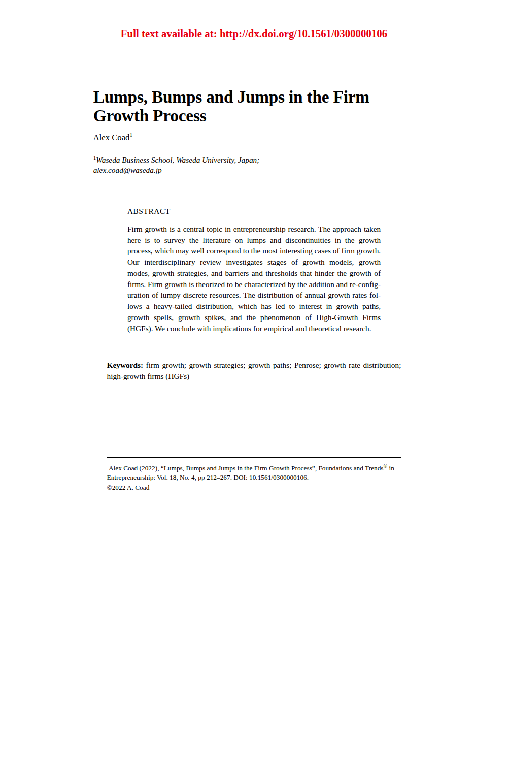Full text available at: http://dx.doi.org/10.1561/0300000106
Lumps, Bumps and Jumps in the Firm Growth Process
Alex Coad1
1Waseda Business School, Waseda University, Japan;
alex.coad@waseda.jp
ABSTRACT
Firm growth is a central topic in entrepreneurship research. The approach taken here is to survey the literature on lumps and discontinuities in the growth process, which may well correspond to the most interesting cases of firm growth. Our interdisciplinary review investigates stages of growth models, growth modes, growth strategies, and barriers and thresholds that hinder the growth of firms. Firm growth is theorized to be characterized by the addition and re-configuration of lumpy discrete resources. The distribution of annual growth rates follows a heavy-tailed distribution, which has led to interest in growth paths, growth spells, growth spikes, and the phenomenon of High-Growth Firms (HGFs). We conclude with implications for empirical and theoretical research.
Keywords: firm growth; growth strategies; growth paths; Penrose; growth rate distribution; high-growth firms (HGFs)
Alex Coad (2022), “Lumps, Bumps and Jumps in the Firm Growth Process”, Foundations and Trends® in Entrepreneurship: Vol. 18, No. 4, pp 212–267. DOI: 10.1561/0300000106.
©2022 A. Coad